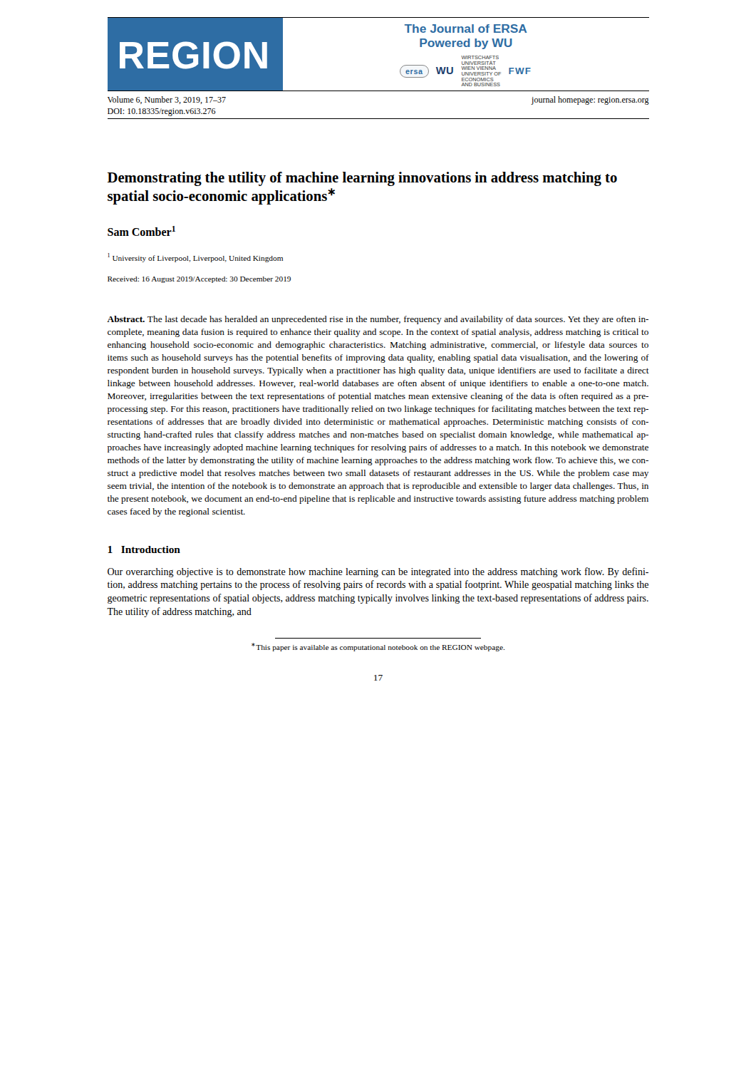REGION
The Journal of ERSA
Powered by WU
ersa WU WIRTSCHAFTS
UNIVERSITÄT
WIEN VIENNA
UNIVERSITY OF
ECONOMICS
AND BUSINESS FWF
Volume 6, Number 3, 2019, 17–37
DOI: 10.18335/region.v6i3.276
journal homepage: region.ersa.org
Demonstrating the utility of machine learning innovations in address matching to spatial socio-economic applications∗
Sam Comber1
1 University of Liverpool, Liverpool, United Kingdom
Received: 16 August 2019/Accepted: 30 December 2019
Abstract. The last decade has heralded an unprecedented rise in the number, frequency and availability of data sources. Yet they are often incomplete, meaning data fusion is required to enhance their quality and scope. In the context of spatial analysis, address matching is critical to enhancing household socio-economic and demographic characteristics. Matching administrative, commercial, or lifestyle data sources to items such as household surveys has the potential benefits of improving data quality, enabling spatial data visualisation, and the lowering of respondent burden in household surveys. Typically when a practitioner has high quality data, unique identifiers are used to facilitate a direct linkage between household addresses. However, real-world databases are often absent of unique identifiers to enable a one-to-one match. Moreover, irregularities between the text representations of potential matches mean extensive cleaning of the data is often required as a pre-processing step. For this reason, practitioners have traditionally relied on two linkage techniques for facilitating matches between the text representations of addresses that are broadly divided into deterministic or mathematical approaches. Deterministic matching consists of constructing hand-crafted rules that classify address matches and non-matches based on specialist domain knowledge, while mathematical approaches have increasingly adopted machine learning techniques for resolving pairs of addresses to a match. In this notebook we demonstrate methods of the latter by demonstrating the utility of machine learning approaches to the address matching work flow. To achieve this, we construct a predictive model that resolves matches between two small datasets of restaurant addresses in the US. While the problem case may seem trivial, the intention of the notebook is to demonstrate an approach that is reproducible and extensible to larger data challenges. Thus, in the present notebook, we document an end-to-end pipeline that is replicable and instructive towards assisting future address matching problem cases faced by the regional scientist.
1 Introduction
Our overarching objective is to demonstrate how machine learning can be integrated into the address matching work flow. By definition, address matching pertains to the process of resolving pairs of records with a spatial footprint. While geospatial matching links the geometric representations of spatial objects, address matching typically involves linking the text-based representations of address pairs. The utility of address matching, and
∗This paper is available as computational notebook on the REGION webpage.
17